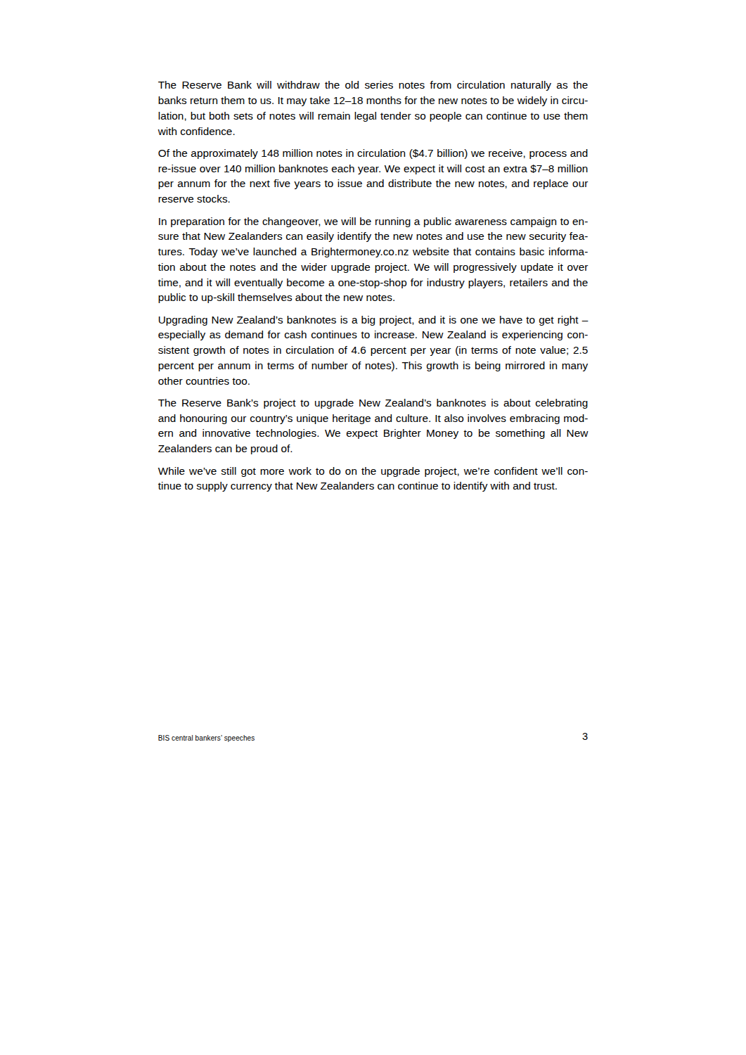The Reserve Bank will withdraw the old series notes from circulation naturally as the banks return them to us. It may take 12–18 months for the new notes to be widely in circulation, but both sets of notes will remain legal tender so people can continue to use them with confidence.
Of the approximately 148 million notes in circulation ($4.7 billion) we receive, process and re-issue over 140 million banknotes each year. We expect it will cost an extra $7–8 million per annum for the next five years to issue and distribute the new notes, and replace our reserve stocks.
In preparation for the changeover, we will be running a public awareness campaign to ensure that New Zealanders can easily identify the new notes and use the new security features. Today we’ve launched a Brightermoney.co.nz website that contains basic information about the notes and the wider upgrade project. We will progressively update it over time, and it will eventually become a one-stop-shop for industry players, retailers and the public to up-skill themselves about the new notes.
Upgrading New Zealand’s banknotes is a big project, and it is one we have to get right – especially as demand for cash continues to increase. New Zealand is experiencing consistent growth of notes in circulation of 4.6 percent per year (in terms of note value; 2.5 percent per annum in terms of number of notes). This growth is being mirrored in many other countries too.
The Reserve Bank’s project to upgrade New Zealand’s banknotes is about celebrating and honouring our country’s unique heritage and culture. It also involves embracing modern and innovative technologies. We expect Brighter Money to be something all New Zealanders can be proud of.
While we’ve still got more work to do on the upgrade project, we’re confident we’ll continue to supply currency that New Zealanders can continue to identify with and trust.
BIS central bankers’ speeches 3